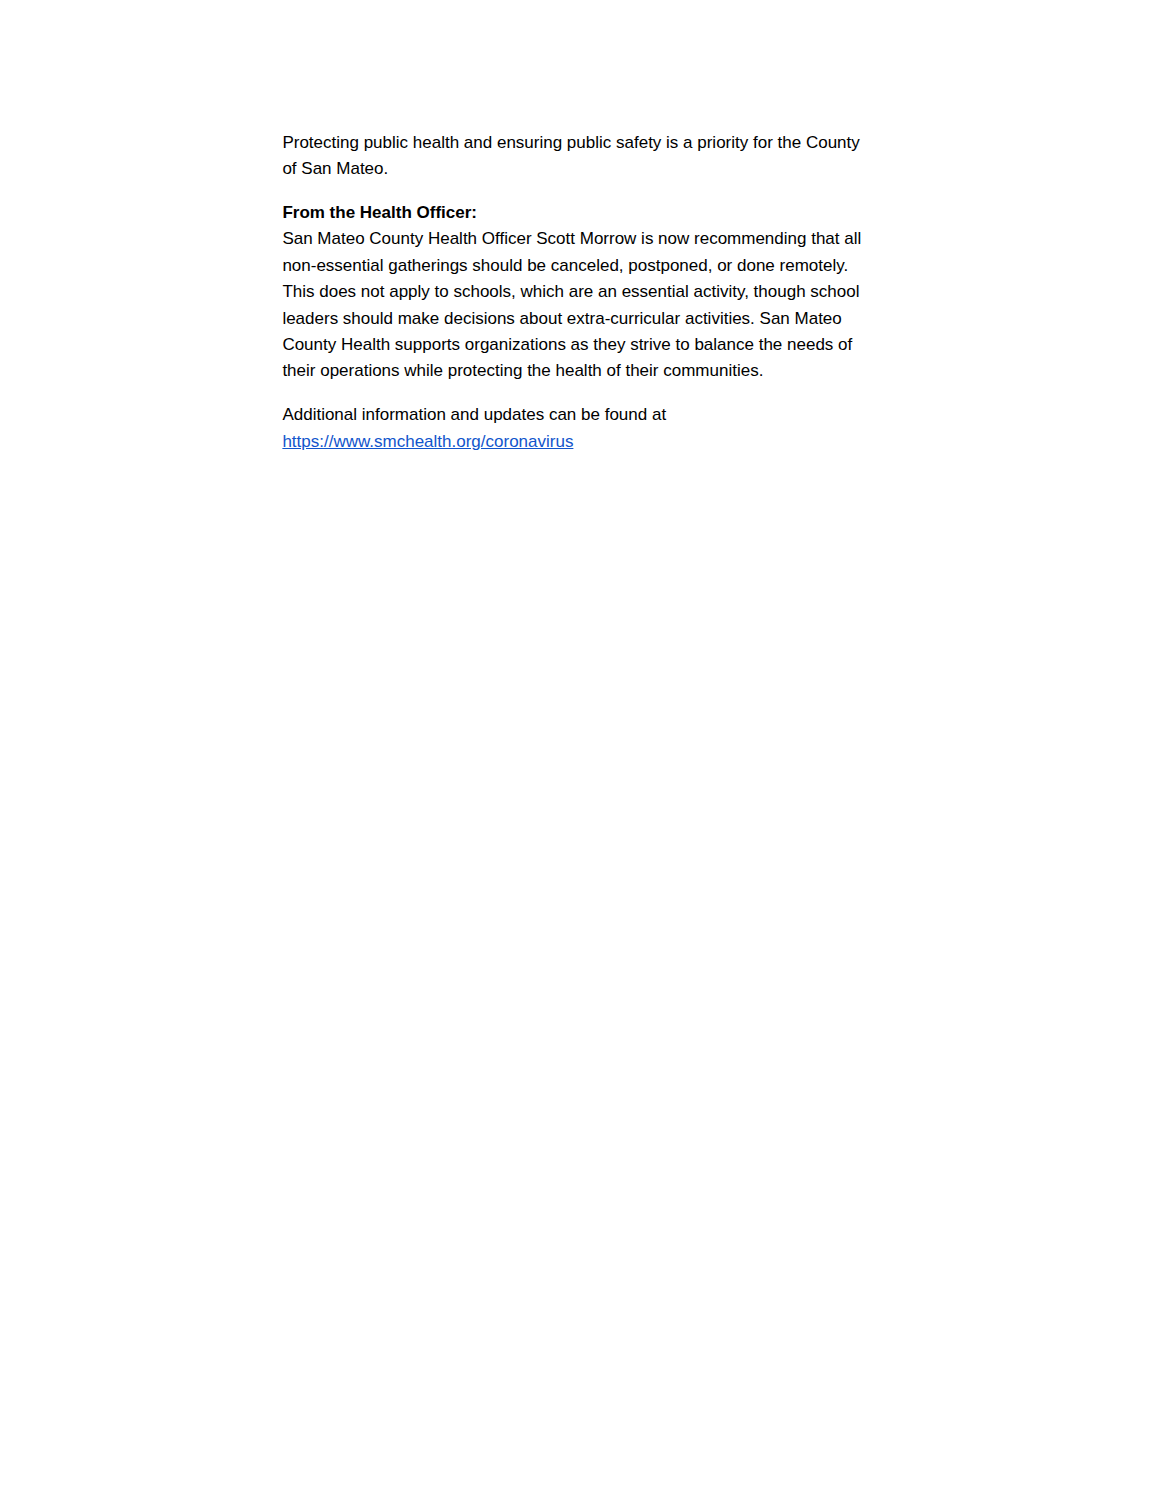Protecting public health and ensuring public safety is a priority for the County of San Mateo.
From the Health Officer:
San Mateo County Health Officer Scott Morrow is now recommending that all non-essential gatherings should be canceled, postponed, or done remotely. This does not apply to schools, which are an essential activity, though school leaders should make decisions about extra-curricular activities. San Mateo County Health supports organizations as they strive to balance the needs of their operations while protecting the health of their communities.
Additional information and updates can be found at
https://www.smchealth.org/coronavirus